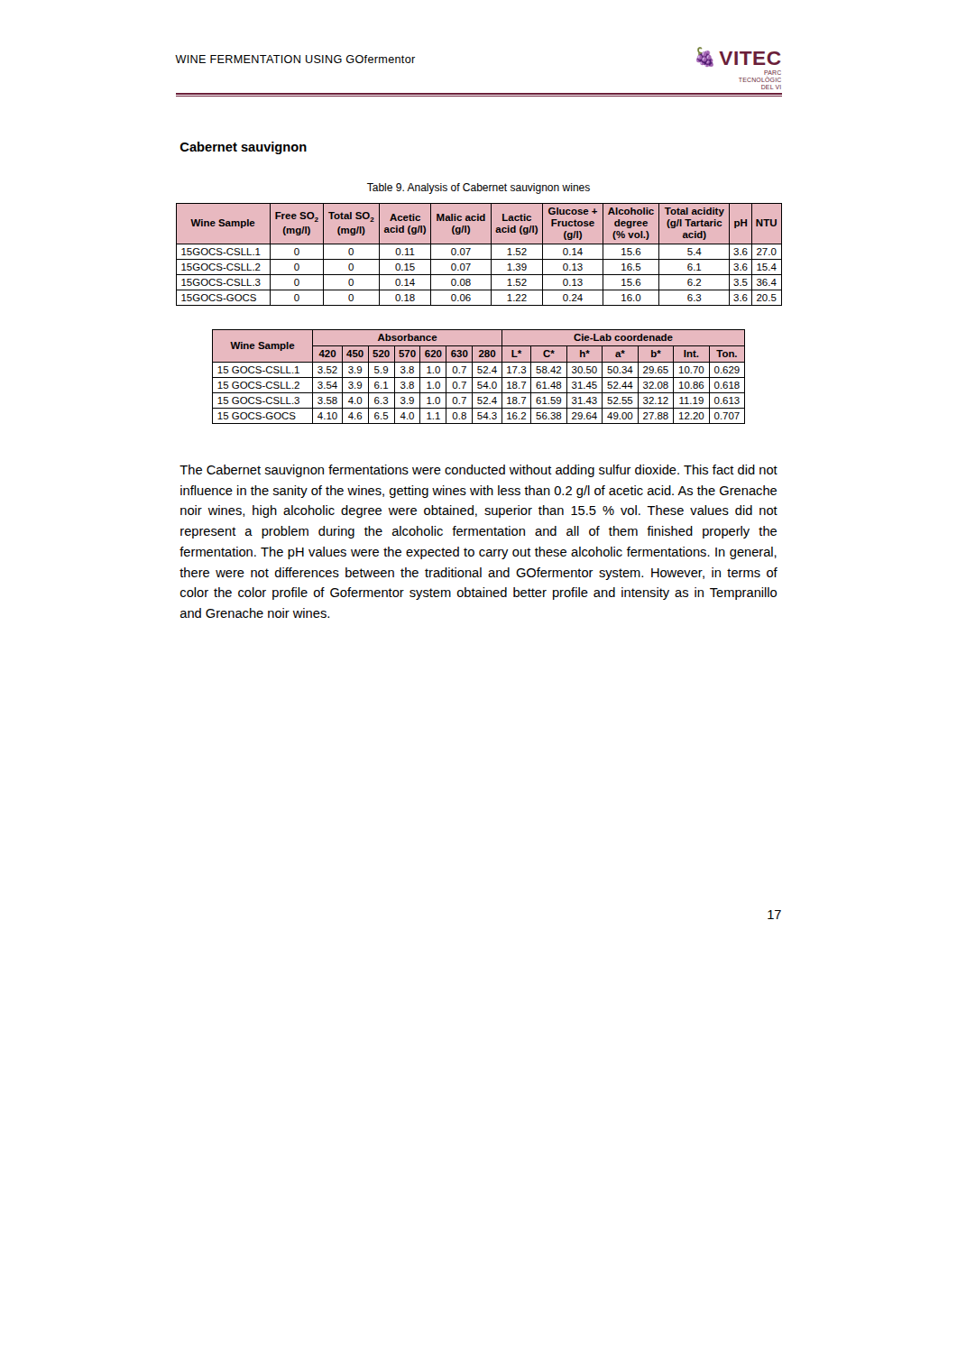WINE FERMENTATION USING GOfermentor
🍇VITEC
PARC
TECNOLÒGIC
DEL VI
Cabernet sauvignon
Table 9. Analysis of Cabernet sauvignon wines
| Wine Sample | Free SO 2 (mg/l) | Total SO 2 (mg/l) | Acetic acid (g/l) | Malic acid (g/l) | Lactic acid (g/l) | Glucose + Fructose (g/l) | Alcoholic degree (% vol.) | Total acidity (g/l Tartaric acid) | pH | NTU |
| --- | --- | --- | --- | --- | --- | --- | --- | --- | --- | --- |
| 15GOCS-CSLL.1 | 0 | 0 | 0.11 | 0.07 | 1.52 | 0.14 | 15.6 | 5.4 | 3.6 | 27.0 |
| 15GOCS-CSLL.2 | 0 | 0 | 0.15 | 0.07 | 1.39 | 0.13 | 16.5 | 6.1 | 3.6 | 15.4 |
| 15GOCS-CSLL.3 | 0 | 0 | 0.14 | 0.08 | 1.52 | 0.13 | 15.6 | 6.2 | 3.5 | 36.4 |
| 15GOCS-GOCS | 0 | 0 | 0.18 | 0.06 | 1.22 | 0.24 | 16.0 | 6.3 | 3.6 | 20.5 |
| Wine Sample | Absorbance | Cie-Lab coordenade |
| --- | --- | --- |
| 420 | 450 | 520 | 570 | 620 | 630 | 280 | L* | C* | h* | a* | b* | Int. | Ton. |
| 15 GOCS-CSLL.1 | 3.52 | 3.9 | 5.9 | 3.8 | 1.0 | 0.7 | 52.4 | 17.3 | 58.42 | 30.50 | 50.34 | 29.65 | 10.70 | 0.629 |
| 15 GOCS-CSLL.2 | 3.54 | 3.9 | 6.1 | 3.8 | 1.0 | 0.7 | 54.0 | 18.7 | 61.48 | 31.45 | 52.44 | 32.08 | 10.86 | 0.618 |
| 15 GOCS-CSLL.3 | 3.58 | 4.0 | 6.3 | 3.9 | 1.0 | 0.7 | 52.4 | 18.7 | 61.59 | 31.43 | 52.55 | 32.12 | 11.19 | 0.613 |
| 15 GOCS-GOCS | 4.10 | 4.6 | 6.5 | 4.0 | 1.1 | 0.8 | 54.3 | 16.2 | 56.38 | 29.64 | 49.00 | 27.88 | 12.20 | 0.707 |
The Cabernet sauvignon fermentations were conducted without adding sulfur dioxide. This fact did not influence in the sanity of the wines, getting wines with less than 0.2 g/l of acetic acid. As the Grenache noir wines, high alcoholic degree were obtained, superior than 15.5 % vol. These values did not represent a problem during the alcoholic fermentation and all of them finished properly the fermentation. The pH values were the expected to carry out these alcoholic fermentations. In general, there were not differences between the traditional and GOfermentor system. However, in terms of color the color profile of Gofermentor system obtained better profile and intensity as in Tempranillo and Grenache noir wines.
17